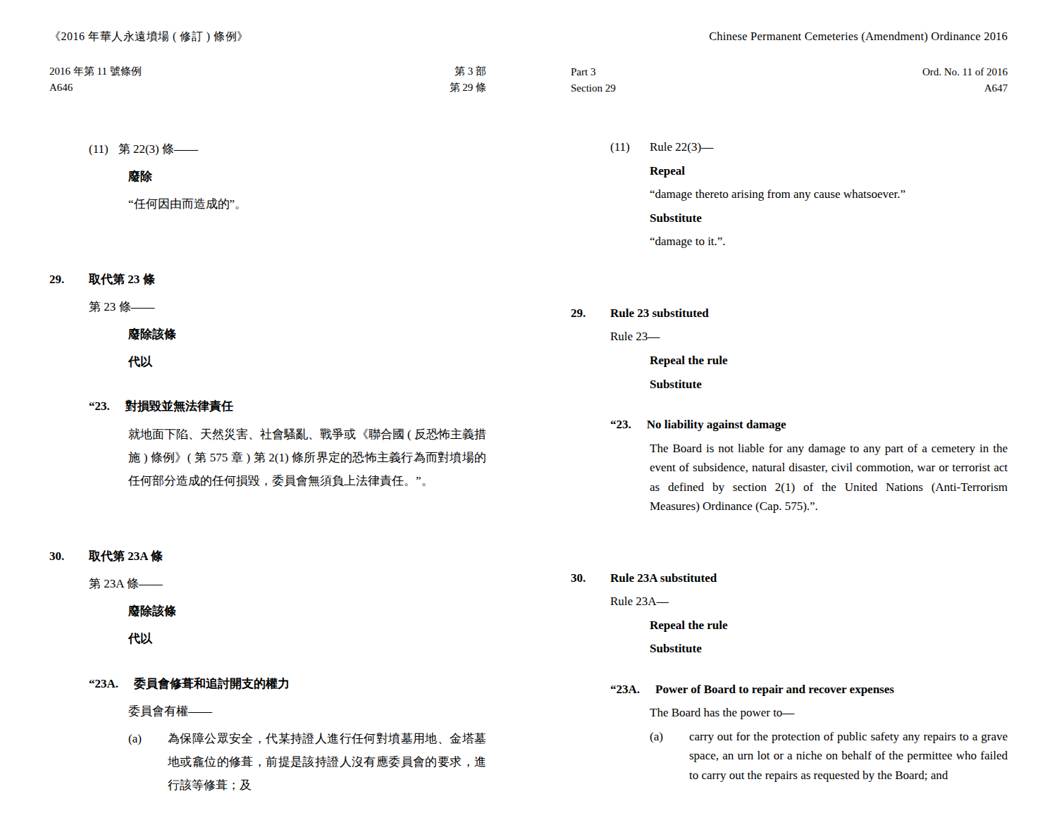《2016 年華人永遠墳場 ( 修訂 ) 條例》
2016 年第 11 號條例
A646
第 3 部
第 29 條
(11)
第 22(3) 條——
廢除
“任何因由而造成的”。
29.
取代第 23 條
第 23 條——
廢除該條
代以
“
23.
對損毀並無法律責任
就地面下陷、天然災害、社會騷亂、戰爭或《聯合國 ( 反恐怖主義措施 ) 條例》( 第 575 章 ) 第 2(1) 條所界定的恐怖主義行為而對墳場的任何部分造成的任何損毀，委員會無須負上法律責任。”。
30.
取代第 23A 條
第 23A 條——
廢除該條
代以
“
23A.
委員會修葺和追討開支的權力
委員會有權——
(a)
為保障公眾安全，代某持證人進行任何對墳墓用地、金塔墓地或龕位的修葺，前提是該持證人沒有應委員會的要求，進行該等修葺；及
Chinese Permanent Cemeteries (Amendment) Ordinance 2016
Part 3
Section 29
Ord. No. 11 of 2016
A647
(11)
Rule 22(3)—
Repeal
“damage thereto arising from any cause whatsoever.”
Substitute
“damage to it.”.
29.
Rule 23 substituted
Rule 23—
Repeal the rule
Substitute
“
23.
No liability against damage
The Board is not liable for any damage to any part of a cemetery in the event of subsidence, natural disaster, civil commotion, war or terrorist act as defined by section 2(1) of the United Nations (Anti-Terrorism Measures) Ordinance (Cap. 575).”.
30.
Rule 23A substituted
Rule 23A—
Repeal the rule
Substitute
“
23A.
Power of Board to repair and recover expenses
The Board has the power to—
(a)
carry out for the protection of public safety any repairs to a grave space, an urn lot or a niche on behalf of the permittee who failed to carry out the repairs as requested by the Board; and